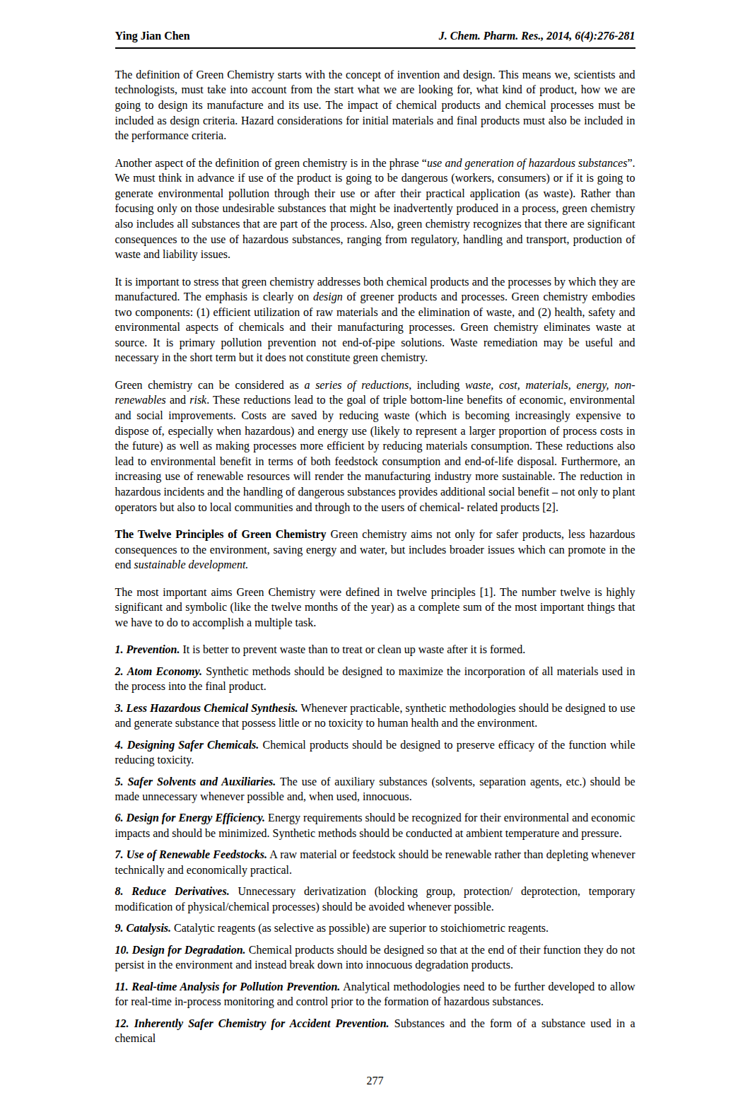Ying Jian Chen J. Chem. Pharm. Res., 2014, 6(4):276-281
The definition of Green Chemistry starts with the concept of invention and design. This means we, scientists and technologists, must take into account from the start what we are looking for, what kind of product, how we are going to design its manufacture and its use. The impact of chemical products and chemical processes must be included as design criteria. Hazard considerations for initial materials and final products must also be included in the performance criteria.
Another aspect of the definition of green chemistry is in the phrase “use and generation of hazardous substances”. We must think in advance if use of the product is going to be dangerous (workers, consumers) or if it is going to generate environmental pollution through their use or after their practical application (as waste). Rather than focusing only on those undesirable substances that might be inadvertently produced in a process, green chemistry also includes all substances that are part of the process. Also, green chemistry recognizes that there are significant consequences to the use of hazardous substances, ranging from regulatory, handling and transport, production of waste and liability issues.
It is important to stress that green chemistry addresses both chemical products and the processes by which they are manufactured. The emphasis is clearly on design of greener products and processes. Green chemistry embodies two components: (1) efficient utilization of raw materials and the elimination of waste, and (2) health, safety and environmental aspects of chemicals and their manufacturing processes. Green chemistry eliminates waste at source. It is primary pollution prevention not end-of-pipe solutions. Waste remediation may be useful and necessary in the short term but it does not constitute green chemistry.
Green chemistry can be considered as a series of reductions, including waste, cost, materials, energy, non-renewables and risk. These reductions lead to the goal of triple bottom-line benefits of economic, environmental and social improvements. Costs are saved by reducing waste (which is becoming increasingly expensive to dispose of, especially when hazardous) and energy use (likely to represent a larger proportion of process costs in the future) as well as making processes more efficient by reducing materials consumption. These reductions also lead to environmental benefit in terms of both feedstock consumption and end-of-life disposal. Furthermore, an increasing use of renewable resources will render the manufacturing industry more sustainable. The reduction in hazardous incidents and the handling of dangerous substances provides additional social benefit – not only to plant operators but also to local communities and through to the users of chemical- related products [2].
The Twelve Principles of Green Chemistry Green chemistry aims not only for safer products, less hazardous consequences to the environment, saving energy and water, but includes broader issues which can promote in the end sustainable development.
The most important aims Green Chemistry were defined in twelve principles [1]. The number twelve is highly significant and symbolic (like the twelve months of the year) as a complete sum of the most important things that we have to do to accomplish a multiple task.
1. Prevention. It is better to prevent waste than to treat or clean up waste after it is formed.
2. Atom Economy. Synthetic methods should be designed to maximize the incorporation of all materials used in the process into the final product.
3. Less Hazardous Chemical Synthesis. Whenever practicable, synthetic methodologies should be designed to use and generate substance that possess little or no toxicity to human health and the environment.
4. Designing Safer Chemicals. Chemical products should be designed to preserve efficacy of the function while reducing toxicity.
5. Safer Solvents and Auxiliaries. The use of auxiliary substances (solvents, separation agents, etc.) should be made unnecessary whenever possible and, when used, innocuous.
6. Design for Energy Efficiency. Energy requirements should be recognized for their environmental and economic impacts and should be minimized. Synthetic methods should be conducted at ambient temperature and pressure.
7. Use of Renewable Feedstocks. A raw material or feedstock should be renewable rather than depleting whenever technically and economically practical.
8. Reduce Derivatives. Unnecessary derivatization (blocking group, protection/ deprotection, temporary modification of physical/chemical processes) should be avoided whenever possible.
9. Catalysis. Catalytic reagents (as selective as possible) are superior to stoichiometric reagents.
10. Design for Degradation. Chemical products should be designed so that at the end of their function they do not persist in the environment and instead break down into innocuous degradation products.
11. Real-time Analysis for Pollution Prevention. Analytical methodologies need to be further developed to allow for real-time in-process monitoring and control prior to the formation of hazardous substances.
12. Inherently Safer Chemistry for Accident Prevention. Substances and the form of a substance used in a chemical
277